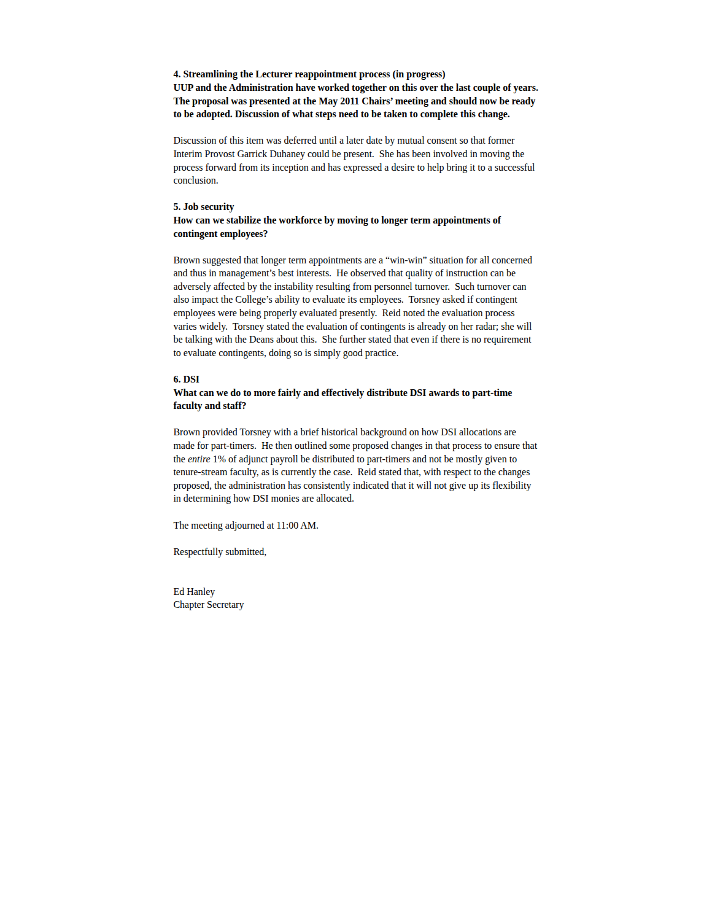4. Streamlining the Lecturer reappointment process (in progress)
UUP and the Administration have worked together on this over the last couple of years. The proposal was presented at the May 2011 Chairs’ meeting and should now be ready to be adopted. Discussion of what steps need to be taken to complete this change.
Discussion of this item was deferred until a later date by mutual consent so that former Interim Provost Garrick Duhaney could be present. She has been involved in moving the process forward from its inception and has expressed a desire to help bring it to a successful conclusion.
5. Job security
How can we stabilize the workforce by moving to longer term appointments of contingent employees?
Brown suggested that longer term appointments are a “win-win” situation for all concerned and thus in management’s best interests. He observed that quality of instruction can be adversely affected by the instability resulting from personnel turnover. Such turnover can also impact the College’s ability to evaluate its employees. Torsney asked if contingent employees were being properly evaluated presently. Reid noted the evaluation process varies widely. Torsney stated the evaluation of contingents is already on her radar; she will be talking with the Deans about this. She further stated that even if there is no requirement to evaluate contingents, doing so is simply good practice.
6. DSI
What can we do to more fairly and effectively distribute DSI awards to part-time faculty and staff?
Brown provided Torsney with a brief historical background on how DSI allocations are made for part-timers. He then outlined some proposed changes in that process to ensure that the entire 1% of adjunct payroll be distributed to part-timers and not be mostly given to tenure-stream faculty, as is currently the case. Reid stated that, with respect to the changes proposed, the administration has consistently indicated that it will not give up its flexibility in determining how DSI monies are allocated.
The meeting adjourned at 11:00 AM.
Respectfully submitted,
Ed Hanley
Chapter Secretary